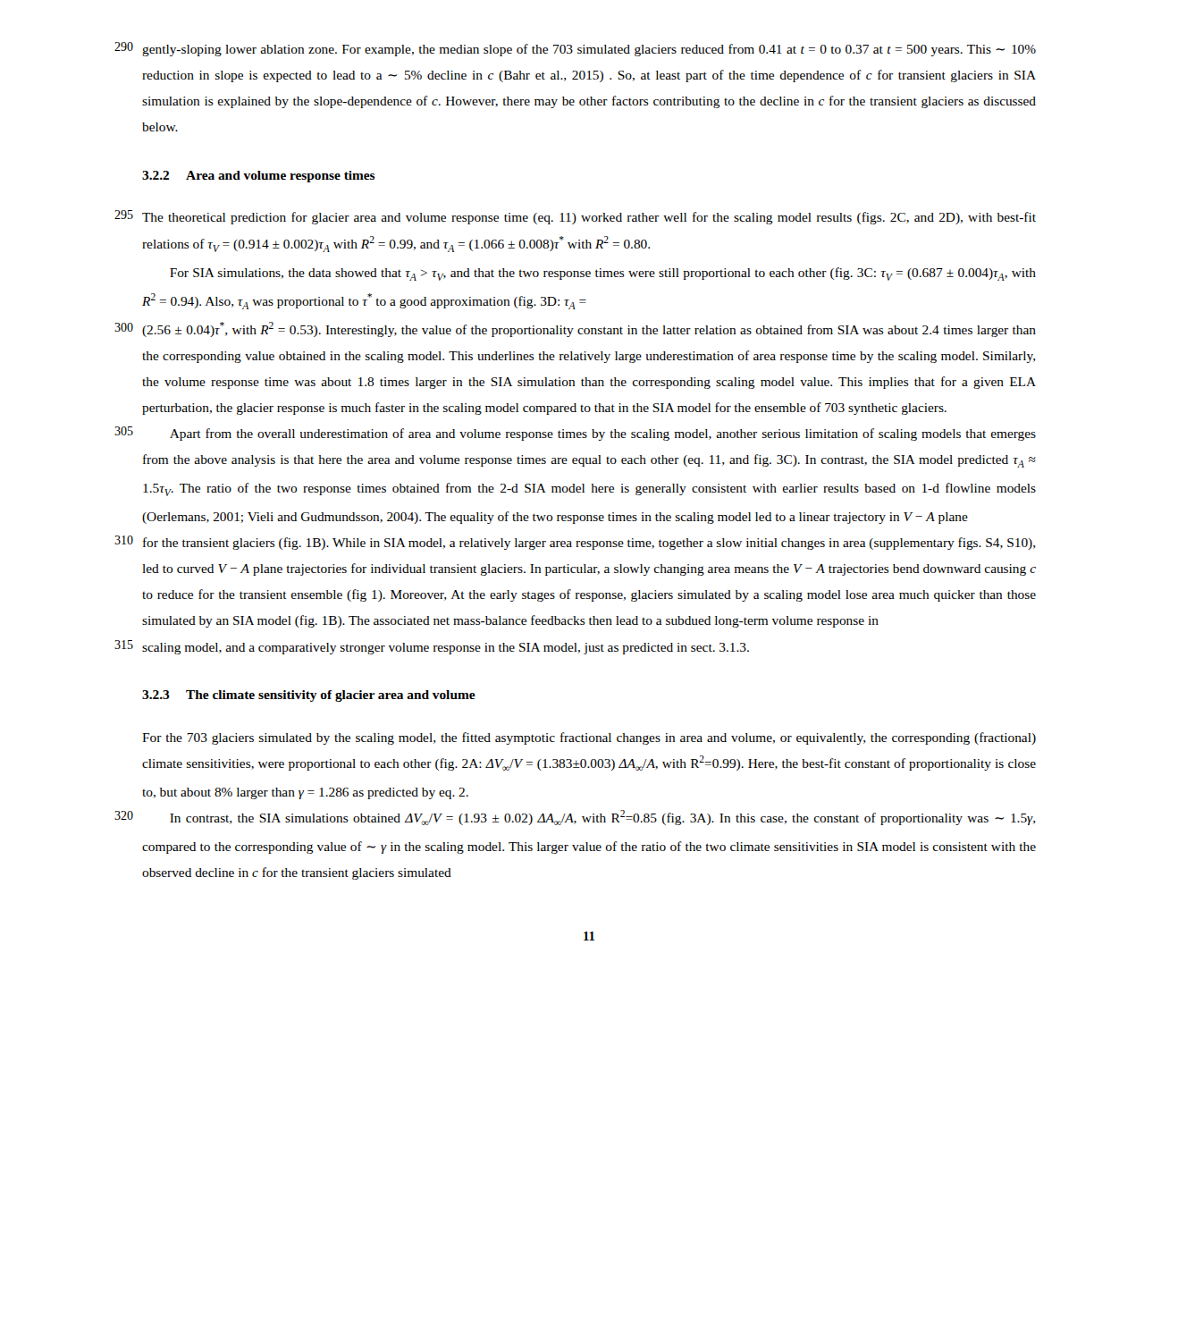290
gently-sloping lower ablation zone. For example, the median slope of the 703 simulated glaciers reduced from 0.41 at t = 0 to 0.37 at t = 500 years. This ∼ 10% reduction in slope is expected to lead to a ∼ 5% decline in c (Bahr et al., 2015) . So, at least part of the time dependence of c for transient glaciers in SIA simulation is explained by the slope-dependence of c. However, there may be other factors contributing to the decline in c for the transient glaciers as discussed below.
3.2.2 Area and volume response times
295
The theoretical prediction for glacier area and volume response time (eq. 11) worked rather well for the scaling model results (figs. 2C, and 2D), with best-fit relations of τV = (0.914 ± 0.002)τA with R2 = 0.99, and τA = (1.066 ± 0.008)τ* with R2 = 0.80.
For SIA simulations, the data showed that τA > τV, and that the two response times were still proportional to each other (fig. 3C: τV = (0.687 ± 0.004)τA, with R2 = 0.94). Also, τA was proportional to τ* to a good approximation (fig. 3D: τA =
300
(2.56 ± 0.04)τ*, with R2 = 0.53). Interestingly, the value of the proportionality constant in the latter relation as obtained from SIA was about 2.4 times larger than the corresponding value obtained in the scaling model. This underlines the relatively large underestimation of area response time by the scaling model. Similarly, the volume response time was about 1.8 times larger in the SIA simulation than the corresponding scaling model value. This implies that for a given ELA perturbation, the glacier response is much faster in the scaling model compared to that in the SIA model for the ensemble of 703 synthetic glaciers.
305
Apart from the overall underestimation of area and volume response times by the scaling model, another serious limitation of scaling models that emerges from the above analysis is that here the area and volume response times are equal to each other (eq. 11, and fig. 3C). In contrast, the SIA model predicted τA ≈ 1.5τV. The ratio of the two response times obtained from the 2-d SIA model here is generally consistent with earlier results based on 1-d flowline models (Oerlemans, 2001; Vieli and Gudmundsson, 2004). The equality of the two response times in the scaling model led to a linear trajectory in V − A plane
310
for the transient glaciers (fig. 1B). While in SIA model, a relatively larger area response time, together a slow initial changes in area (supplementary figs. S4, S10), led to curved V − A plane trajectories for individual transient glaciers. In particular, a slowly changing area means the V − A trajectories bend downward causing c to reduce for the transient ensemble (fig 1). Moreover, At the early stages of response, glaciers simulated by a scaling model lose area much quicker than those simulated by an SIA model (fig. 1B). The associated net mass-balance feedbacks then lead to a subdued long-term volume response in
315
scaling model, and a comparatively stronger volume response in the SIA model, just as predicted in sect. 3.1.3.
3.2.3 The climate sensitivity of glacier area and volume
For the 703 glaciers simulated by the scaling model, the fitted asymptotic fractional changes in area and volume, or equivalently, the corresponding (fractional) climate sensitivities, were proportional to each other (fig. 2A: ΔV∞/V = (1.383±0.003) ΔA∞/A, with R2=0.99). Here, the best-fit constant of proportionality is close to, but about 8% larger than γ = 1.286 as predicted by eq. 2.
320
In contrast, the SIA simulations obtained ΔV∞/V = (1.93 ± 0.02) ΔA∞/A, with R2=0.85 (fig. 3A). In this case, the constant of proportionality was ∼ 1.5γ, compared to the corresponding value of ∼ γ in the scaling model. This larger value of the ratio of the two climate sensitivities in SIA model is consistent with the observed decline in c for the transient glaciers simulated
11